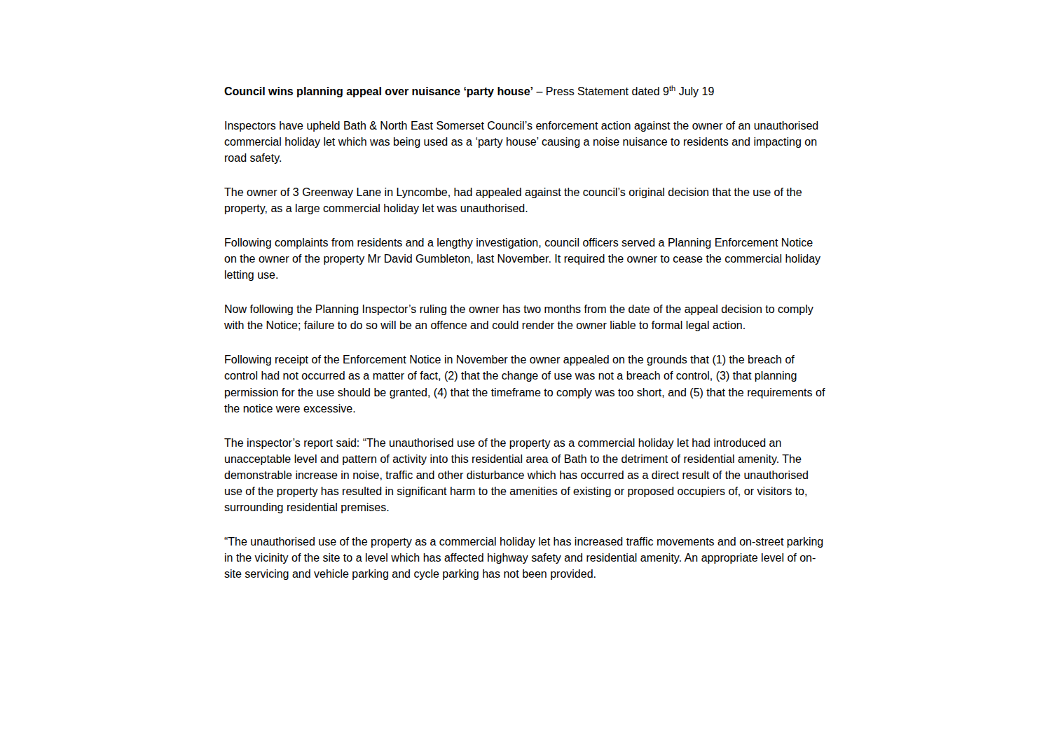Council wins planning appeal over nuisance ‘party house’ – Press Statement dated 9th July 19
Inspectors have upheld Bath & North East Somerset Council’s enforcement action against the owner of an unauthorised commercial holiday let which was being used as a ‘party house’ causing a noise nuisance to residents and impacting on road safety.
The owner of 3 Greenway Lane in Lyncombe, had appealed against the council’s original decision that the use of the property, as a large commercial holiday let was unauthorised.
Following complaints from residents and a lengthy investigation, council officers served a Planning Enforcement Notice on the owner of the property Mr David Gumbleton, last November. It required the owner to cease the commercial holiday letting use.
Now following the Planning Inspector’s ruling the owner has two months from the date of the appeal decision to comply with the Notice; failure to do so will be an offence and could render the owner liable to formal legal action.
Following receipt of the Enforcement Notice in November the owner appealed on the grounds that (1) the breach of control had not occurred as a matter of fact, (2) that the change of use was not a breach of control, (3) that planning permission for the use should be granted, (4) that the timeframe to comply was too short, and (5) that the requirements of the notice were excessive.
The inspector’s report said: “The unauthorised use of the property as a commercial holiday let had introduced an unacceptable level and pattern of activity into this residential area of Bath to the detriment of residential amenity. The demonstrable increase in noise, traffic and other disturbance which has occurred as a direct result of the unauthorised use of the property has resulted in significant harm to the amenities of existing or proposed occupiers of, or visitors to, surrounding residential premises.
“The unauthorised use of the property as a commercial holiday let has increased traffic movements and on-street parking in the vicinity of the site to a level which has affected highway safety and residential amenity. An appropriate level of on-site servicing and vehicle parking and cycle parking has not been provided.